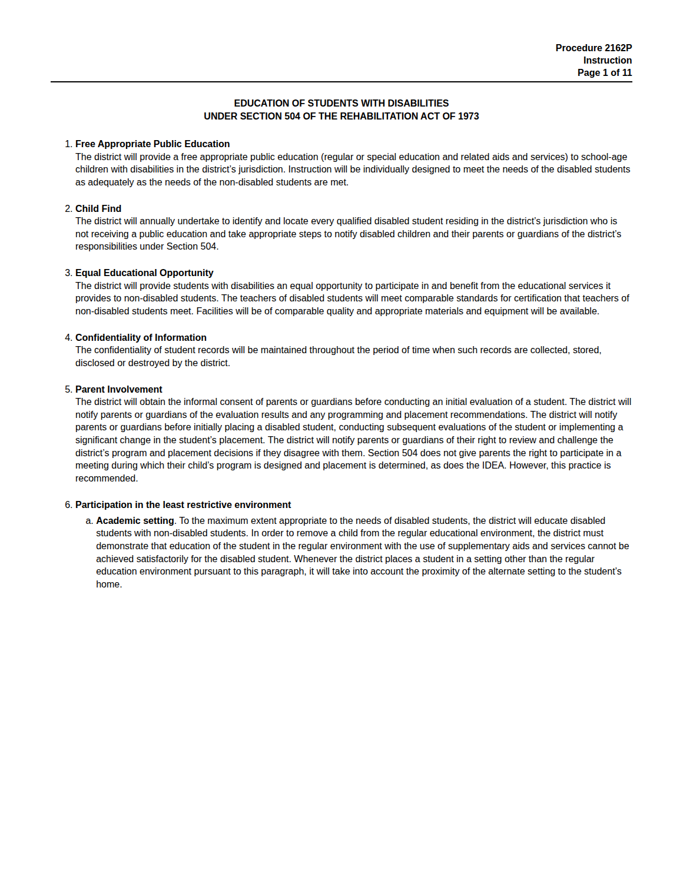Procedure 2162P Instruction Page 1 of 11
EDUCATION OF STUDENTS WITH DISABILITIES
UNDER SECTION 504 OF THE REHABILITATION ACT OF 1973
Free Appropriate Public Education
The district will provide a free appropriate public education (regular or special education and related aids and services) to school-age children with disabilities in the district’s jurisdiction. Instruction will be individually designed to meet the needs of the disabled students as adequately as the needs of the non-disabled students are met.
Child Find
The district will annually undertake to identify and locate every qualified disabled student residing in the district’s jurisdiction who is not receiving a public education and take appropriate steps to notify disabled children and their parents or guardians of the district’s responsibilities under Section 504.
Equal Educational Opportunity
The district will provide students with disabilities an equal opportunity to participate in and benefit from the educational services it provides to non-disabled students. The teachers of disabled students will meet comparable standards for certification that teachers of non-disabled students meet. Facilities will be of comparable quality and appropriate materials and equipment will be available.
Confidentiality of Information
The confidentiality of student records will be maintained throughout the period of time when such records are collected, stored, disclosed or destroyed by the district.
Parent Involvement
The district will obtain the informal consent of parents or guardians before conducting an initial evaluation of a student. The district will notify parents or guardians of the evaluation results and any programming and placement recommendations. The district will notify parents or guardians before initially placing a disabled student, conducting subsequent evaluations of the student or implementing a significant change in the student’s placement. The district will notify parents or guardians of their right to review and challenge the district’s program and placement decisions if they disagree with them. Section 504 does not give parents the right to participate in a meeting during which their child’s program is designed and placement is determined, as does the IDEA. However, this practice is recommended.
Participation in the least restrictive environment
Academic setting. To the maximum extent appropriate to the needs of disabled students, the district will educate disabled students with non-disabled students. In order to remove a child from the regular educational environment, the district must demonstrate that education of the student in the regular environment with the use of supplementary aids and services cannot be achieved satisfactorily for the disabled student. Whenever the district places a student in a setting other than the regular education environment pursuant to this paragraph, it will take into account the proximity of the alternate setting to the student’s home.